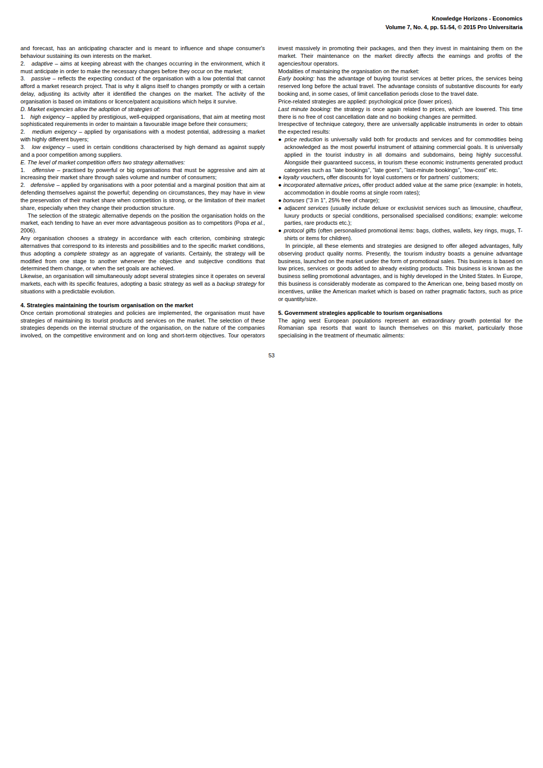Knowledge Horizons - Economics Volume 7, No. 4, pp. 51-54, © 2015 Pro Universitaria
and forecast, has an anticipating character and is meant to influence and shape consumer's behaviour sustaining its own interests on the market.
2. adaptive – aims at keeping abreast with the changes occurring in the environment, which it must anticipate in order to make the necessary changes before they occur on the market;
3. passive – reflects the expecting conduct of the organisation with a low potential that cannot afford a market research project. That is why it aligns itself to changes promptly or with a certain delay, adjusting its activity after it identified the changes on the market. The activity of the organisation is based on imitations or licence/patent acquisitions which helps it survive.
D. Market exigencies allow the adoption of strategies of:
1. high exigency – applied by prestigious, well-equipped organisations, that aim at meeting most sophisticated requirements in order to maintain a favourable image before their consumers;
2. medium exigency – applied by organisations with a modest potential, addressing a market with highly different buyers;
3. low exigency – used in certain conditions characterised by high demand as against supply and a poor competition among suppliers.
E. The level of market competition offers two strategy alternatives:
1. offensive – practised by powerful or big organisations that must be aggressive and aim at increasing their market share through sales volume and number of consumers;
2. defensive – applied by organisations with a poor potential and a marginal position that aim at defending themselves against the powerful; depending on circumstances, they may have in view the preservation of their market share when competition is strong, or the limitation of their market share, especially when they change their production structure.
The selection of the strategic alternative depends on the position the organisation holds on the market, each tending to have an ever more advantageous position as to competitors (Popa et al., 2006).
Any organisation chooses a strategy in accordance with each criterion, combining strategic alternatives that correspond to its interests and possibilities and to the specific market conditions, thus adopting a complete strategy as an aggregate of variants. Certainly, the strategy will be modified from one stage to another whenever the objective and subjective conditions that determined them change, or when the set goals are achieved.
Likewise, an organisation will simultaneously adopt several strategies since it operates on several markets, each with its specific features, adopting a basic strategy as well as a backup strategy for situations with a predictable evolution.
4. Strategies maintaining the tourism organisation on the market
Once certain promotional strategies and policies are implemented, the organisation must have strategies of maintaining its tourist products and services on the market. The selection of these strategies depends on the internal structure of the organisation, on the nature of the companies involved, on the competitive environment and on long and short-term objectives. Tour operators invest massively in promoting their packages, and then they invest in maintaining them on the market. Their maintenance on the market directly affects the earnings and profits of the agencies/tour operators.
Modalities of maintaining the organisation on the market:
Early booking: has the advantage of buying tourist services at better prices, the services being reserved long before the actual travel. The advantage consists of substantive discounts for early booking and, in some cases, of limit cancellation periods close to the travel date.
Price-related strategies are applied: psychological price (lower prices).
Last minute booking: the strategy is once again related to prices, which are lowered. This time there is no free of cost cancellation date and no booking changes are permitted.
Irrespective of technique category, there are universally applicable instruments in order to obtain the expected results:
● price reduction is universally valid both for products and services and for commodities being acknowledged as the most powerful instrument of attaining commercial goals. It is universally applied in the tourist industry in all domains and subdomains, being highly successful. Alongside their guaranteed success, in tourism these economic instruments generated product categories such as “late bookings”, “late goers”, “last-minute bookings”, “low-cost” etc. ● loyalty vouchers, offer discounts for loyal customers or for partners’ customers; ● incorporated alternative prices, offer product added value at the same price (example: in hotels, accommodation in double rooms at single room rates); ● bonuses (“3 in 1”, 25% free of charge); ● adjacent services (usually include deluxe or exclusivist services such as limousine, chauffeur, luxury products or special conditions, personalised specialised conditions; example: welcome parties, rare products etc.); ● protocol gifts (often personalised promotional items: bags, clothes, wallets, key rings, mugs, T-shirts or items for children).
In principle, all these elements and strategies are designed to offer alleged advantages, fully observing product quality norms. Presently, the tourism industry boasts a genuine advantage business, launched on the market under the form of promotional sales. This business is based on low prices, services or goods added to already existing products. This business is known as the business selling promotional advantages, and is highly developed in the United States. In Europe, this business is considerably moderate as compared to the American one, being based mostly on incentives, unlike the American market which is based on rather pragmatic factors, such as price or quantity/size.
5. Government strategies applicable to tourism organisations
The aging west European populations represent an extraordinary growth potential for the Romanian spa resorts that want to launch themselves on this market, particularly those specialising in the treatment of rheumatic ailments:
53